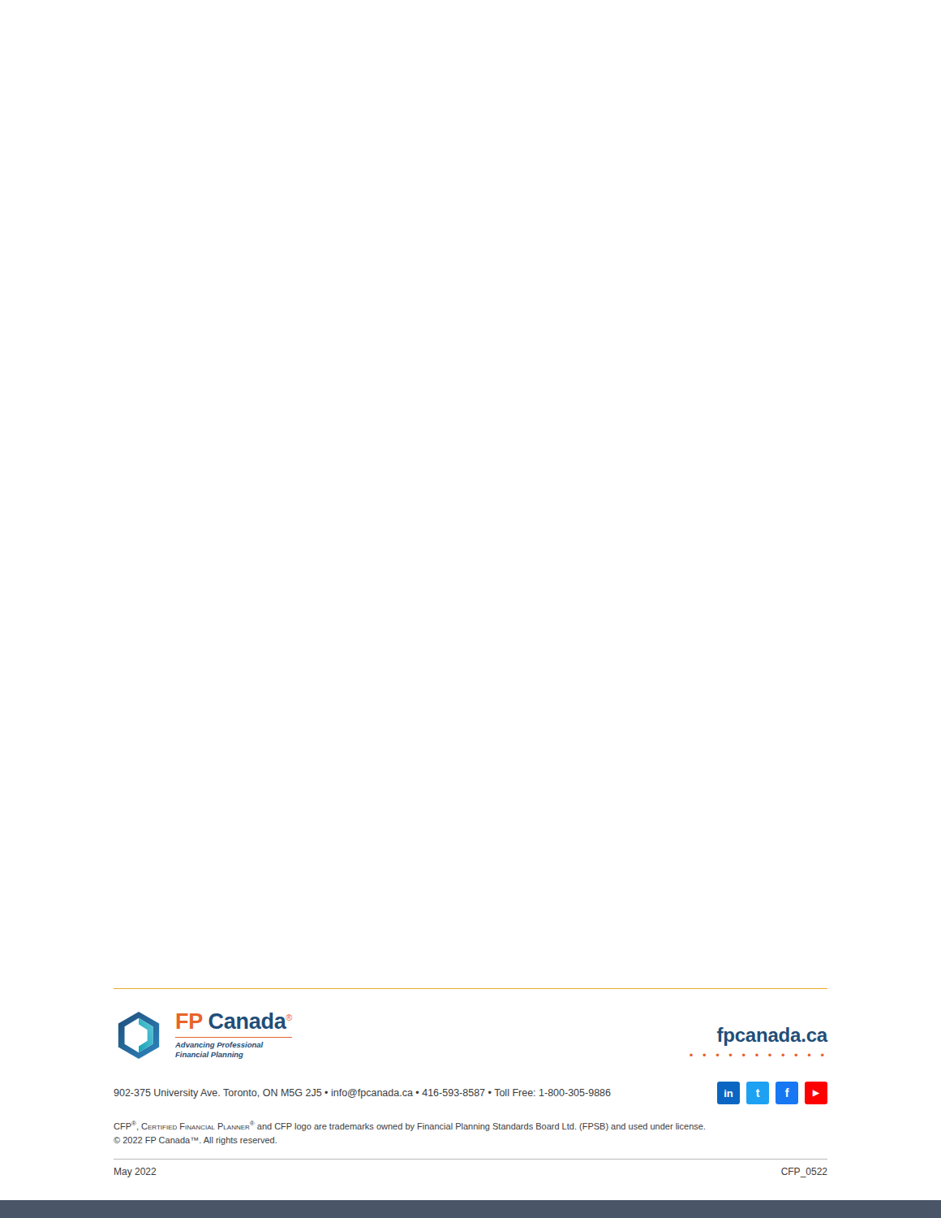FP Canada®
Advancing Professional
Financial Planning
fpcanada.ca
• • • • • • • • • • •
902-375 University Ave. Toronto, ON M5G 2J5 • info@fpcanada.ca • 416-593-8587 • Toll Free: 1-800-305-9886
in t f ▶
CFP®, Certified Financial Planner® and CFP logo are trademarks owned by Financial Planning Standards Board Ltd. (FPSB) and used under license.
© 2022 FP Canada™. All rights reserved.
May 2022 CFP_0522